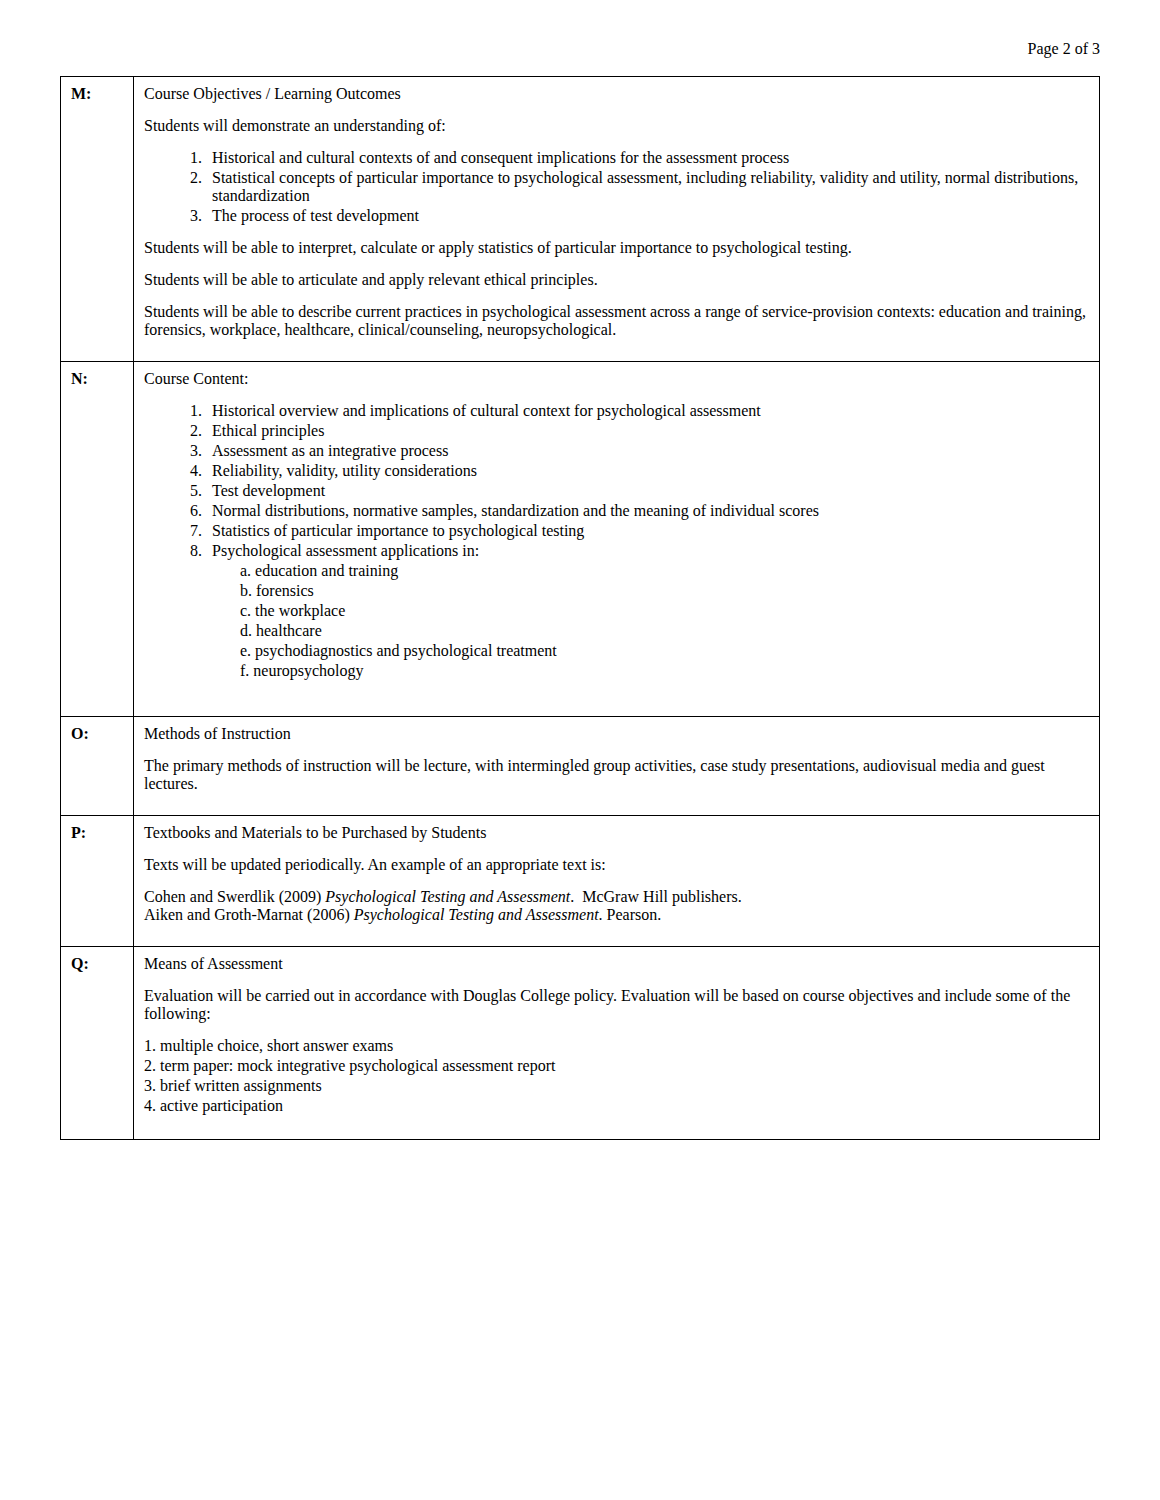Page 2 of 3
| M: | Course Objectives / Learning Outcomes Students will demonstrate an understanding of: Historical and cultural contexts of and consequent implications for the assessment process Statistical concepts of particular importance to psychological assessment, including reliability, validity and utility, normal distributions, standardization The process of test development Students will be able to interpret, calculate or apply statistics of particular importance to psychological testing. Students will be able to articulate and apply relevant ethical principles. Students will be able to describe current practices in psychological assessment across a range of service-provision contexts: education and training, forensics, workplace, healthcare, clinical/counseling, neuropsychological. |
| N: | Course Content: Historical overview and implications of cultural context for psychological assessment Ethical principles Assessment as an integrative process Reliability, validity, utility considerations Test development Normal distributions, normative samples, standardization and the meaning of individual scores Statistics of particular importance to psychological testing Psychological assessment applications in: a. education and training b. forensics c. the workplace d. healthcare e. psychodiagnostics and psychological treatment f. neuropsychology |
| O: | Methods of Instruction The primary methods of instruction will be lecture, with intermingled group activities, case study presentations, audiovisual media and guest lectures. |
| P: | Textbooks and Materials to be Purchased by Students Texts will be updated periodically. An example of an appropriate text is: Cohen and Swerdlik (2009) Psychological Testing and Assessment . McGraw Hill publishers. Aiken and Groth-Marnat (2006) Psychological Testing and Assessment . Pearson. |
| Q: | Means of Assessment Evaluation will be carried out in accordance with Douglas College policy. Evaluation will be based on course objectives and include some of the following: 1. multiple choice, short answer exams 2. term paper: mock integrative psychological assessment report 3. brief written assignments 4. active participation |